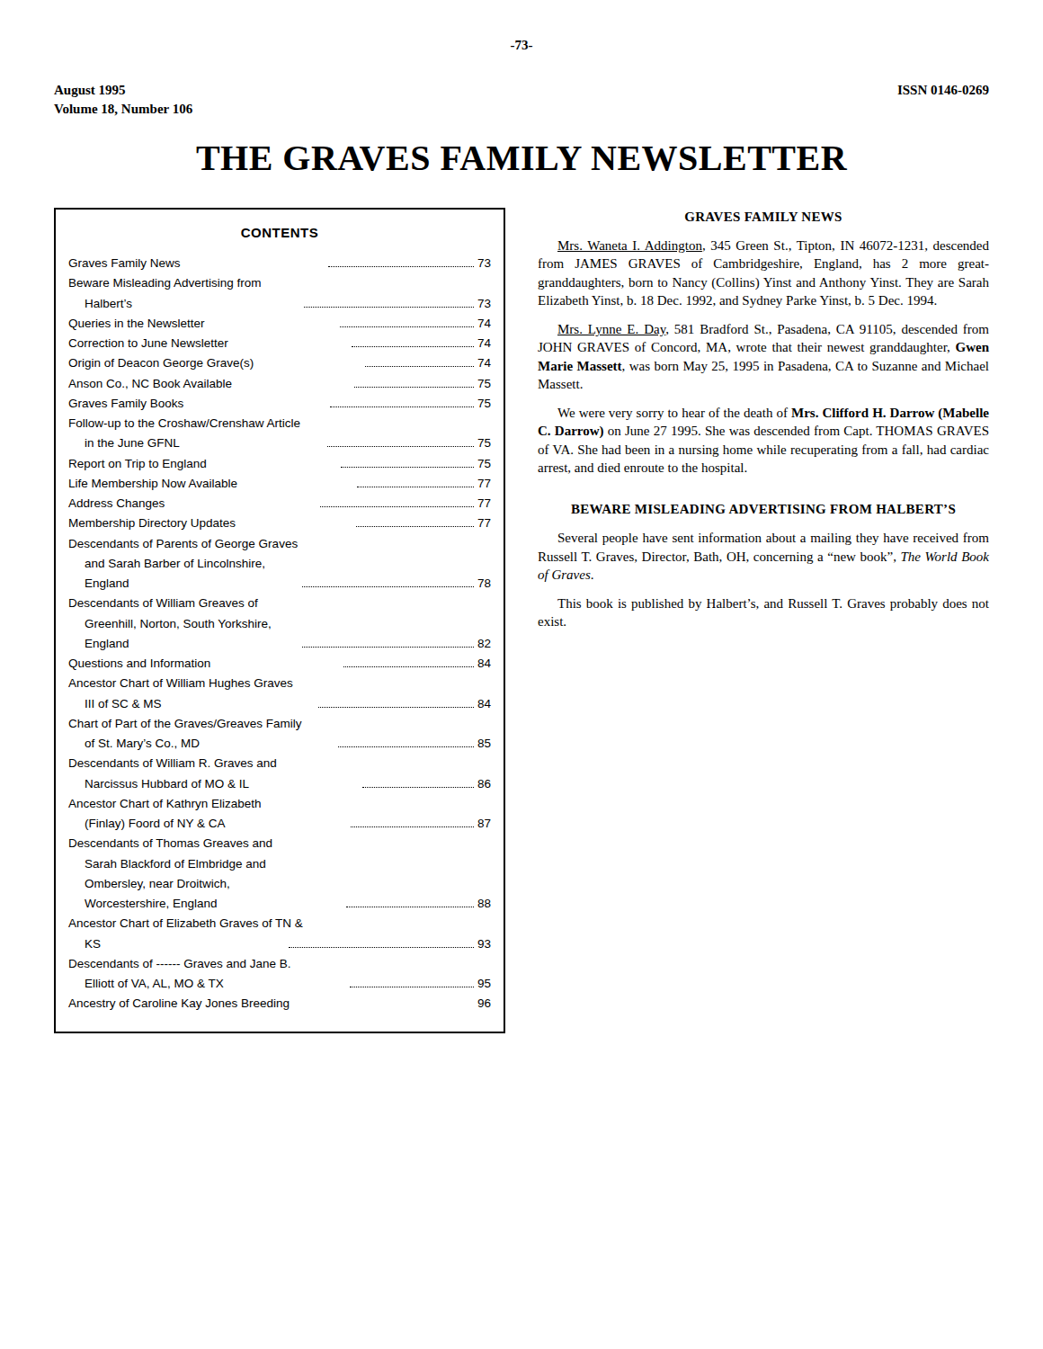-73-
August 1995
Volume 18, Number 106
ISSN 0146-0269
THE GRAVES FAMILY NEWSLETTER
CONTENTS
Graves Family News 73
Beware Misleading Advertising from
Halbert’s 73
Queries in the Newsletter 74
Correction to June Newsletter 74
Origin of Deacon George Grave(s) 74
Anson Co., NC Book Available 75
Graves Family Books 75
Follow-up to the Croshaw/Crenshaw Article
in the June GFNL 75
Report on Trip to England 75
Life Membership Now Available 77
Address Changes 77
Membership Directory Updates 77
Descendants of Parents of George Graves
and Sarah Barber of Lincolnshire,
England 78
Descendants of William Greaves of
Greenhill, Norton, South Yorkshire,
England 82
Questions and Information 84
Ancestor Chart of William Hughes Graves
III of SC & MS 84
Chart of Part of the Graves/Greaves Family
of St. Mary’s Co., MD 85
Descendants of William R. Graves and
Narcissus Hubbard of MO & IL 86
Ancestor Chart of Kathryn Elizabeth
(Finlay) Foord of NY & CA 87
Descendants of Thomas Greaves and
Sarah Blackford of Elmbridge and
Ombersley, near Droitwich,
Worcestershire, England 88
Ancestor Chart of Elizabeth Graves of TN &
KS 93
Descendants of ------ Graves and Jane B.
Elliott of VA, AL, MO & TX 95
Ancestry of Caroline Kay Jones Breeding 96
Graves Family News
Mrs. Waneta I. Addington, 345 Green St., Tipton, IN 46072-1231, descended from JAMES GRAVES of Cambridgeshire, England, has 2 more great-granddaughters, born to Nancy (Collins) Yinst and Anthony Yinst. They are Sarah Elizabeth Yinst, b. 18 Dec. 1992, and Sydney Parke Yinst, b. 5 Dec. 1994.
Mrs. Lynne E. Day, 581 Bradford St., Pasadena, CA 91105, descended from JOHN GRAVES of Concord, MA, wrote that their newest granddaughter, Gwen Marie Massett, was born May 25, 1995 in Pasadena, CA to Suzanne and Michael Massett.
We were very sorry to hear of the death of Mrs. Clifford H. Darrow (Mabelle C. Darrow) on June 27 1995. She was descended from Capt. THOMAS GRAVES of VA. She had been in a nursing home while recuperating from a fall, had cardiac arrest, and died enroute to the hospital.
Beware Misleading Advertising from Halbert’s
Several people have sent information about a mailing they have received from Russell T. Graves, Director, Bath, OH, concerning a “new book”, The World Book of Graves.
This book is published by Halbert’s, and Russell T. Graves probably does not exist.